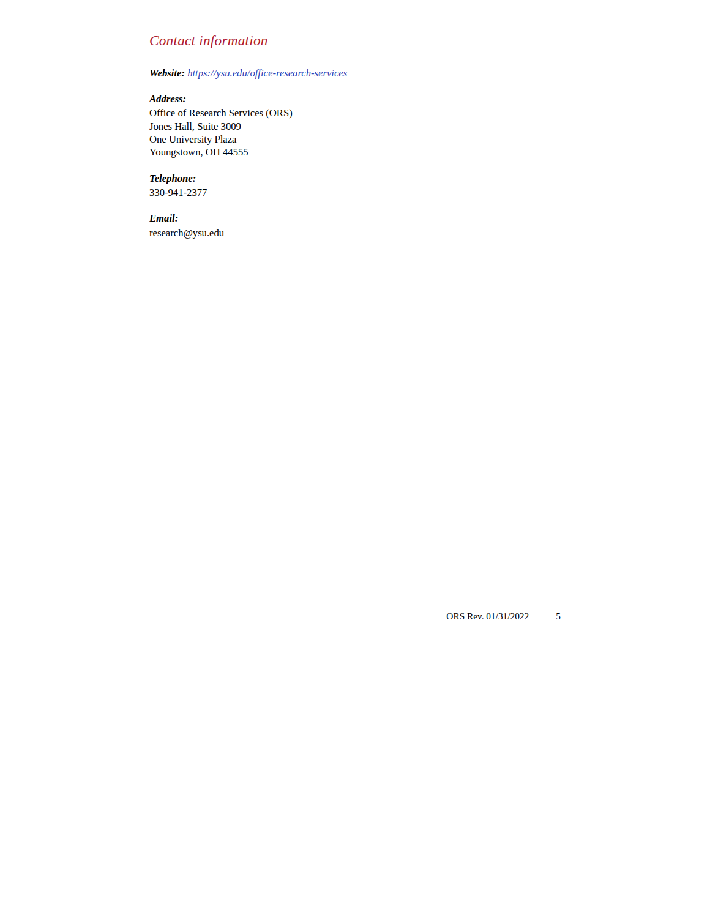Contact information
Website: https://ysu.edu/office-research-services
Address:
Office of Research Services (ORS)
Jones Hall, Suite 3009
One University Plaza
Youngstown, OH 44555
Telephone:
330-941-2377
Email:
research@ysu.edu
ORS Rev. 01/31/2022 5